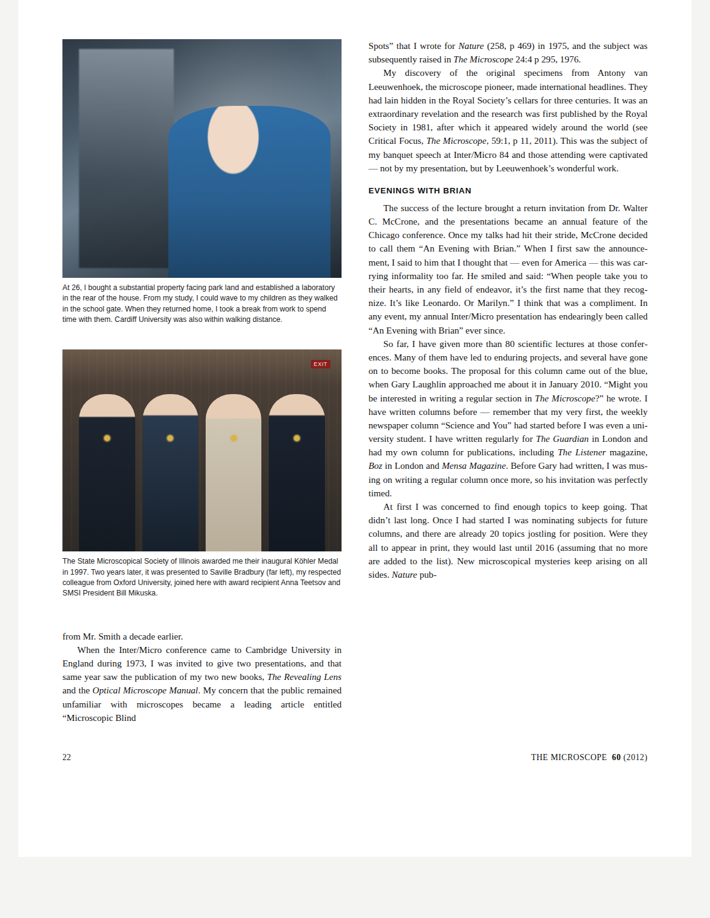At 26, I bought a substantial property facing park land and established a laboratory in the rear of the house. From my study, I could wave to my children as they walked in the school gate. When they returned home, I took a break from work to spend time with them. Cardiff University was also within walking distance.
EXIT
The State Microscopical Society of Illinois awarded me their inaugural Köhler Medal in 1997. Two years later, it was presented to Saville Bradbury (far left), my respected colleague from Oxford University, joined here with award recipient Anna Teetsov and SMSI President Bill Mikuska.
from Mr. Smith a decade earlier.
When the Inter/Micro conference came to Cambridge University in England during 1973, I was invited to give two presentations, and that same year saw the publication of my two new books, The Revealing Lens and the Optical Microscope Manual. My concern that the public remained unfamiliar with microscopes became a leading article entitled “Microscopic Blind
Spots” that I wrote for Nature (258, p 469) in 1975, and the subject was subsequently raised in The Microscope 24:4 p 295, 1976.
My discovery of the original specimens from Antony van Leeuwenhoek, the microscope pioneer, made international headlines. They had lain hidden in the Royal Society’s cellars for three centuries. It was an extraordinary revelation and the research was first published by the Royal Society in 1981, after which it appeared widely around the world (see Critical Focus, The Microscope, 59:1, p 11, 2011). This was the subject of my banquet speech at Inter/Micro 84 and those attending were captivated — not by my presentation, but by Leeuwenhoek’s wonderful work.
Evenings with Brian
The success of the lecture brought a return invitation from Dr. Walter C. McCrone, and the presentations became an annual feature of the Chicago conference. Once my talks had hit their stride, McCrone decided to call them “An Evening with Brian.” When I first saw the announcement, I said to him that I thought that — even for America — this was carrying informality too far. He smiled and said: “When people take you to their hearts, in any field of endeavor, it’s the first name that they recognize. It’s like Leonardo. Or Marilyn.” I think that was a compliment. In any event, my annual Inter/Micro presentation has endearingly been called “An Evening with Brian” ever since.
So far, I have given more than 80 scientific lectures at those conferences. Many of them have led to enduring projects, and several have gone on to become books. The proposal for this column came out of the blue, when Gary Laughlin approached me about it in January 2010. “Might you be interested in writing a regular section in The Microscope?” he wrote. I have written columns before — remember that my very first, the weekly newspaper column “Science and You” had started before I was even a university student. I have written regularly for The Guardian in London and had my own column for publications, including The Listener magazine, Boz in London and Mensa Magazine. Before Gary had written, I was musing on writing a regular column once more, so his invitation was perfectly timed.
At first I was concerned to find enough topics to keep going. That didn’t last long. Once I had started I was nominating subjects for future columns, and there are already 20 topics jostling for position. Were they all to appear in print, they would last until 2016 (assuming that no more are added to the list). New microscopical mysteries keep arising on all sides. Nature pub-
22
THE MICROSCOPE 60 (2012)